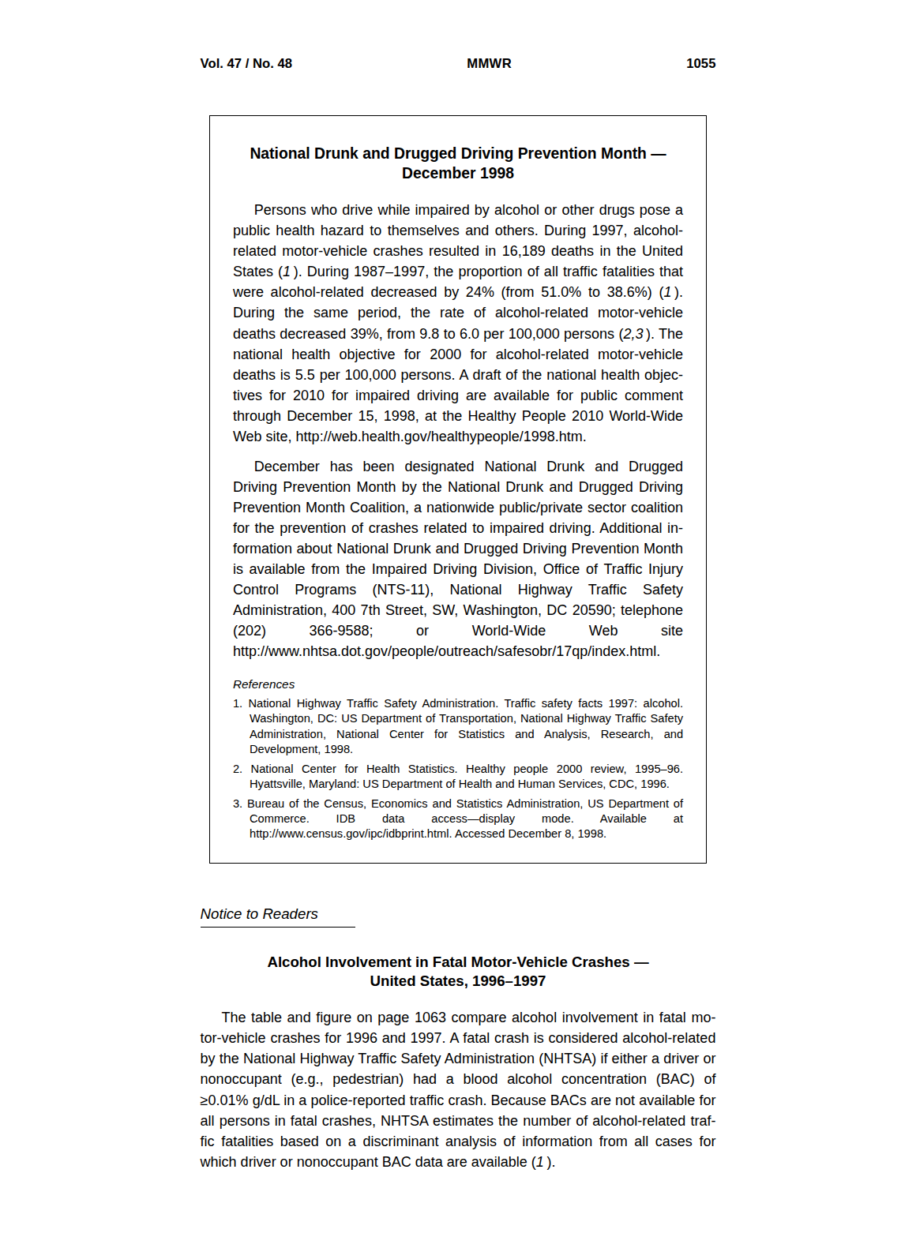Vol. 47 / No. 48 MMWR 1055
National Drunk and Drugged Driving Prevention Month —
December 1998
Persons who drive while impaired by alcohol or other drugs pose a public health hazard to themselves and others. During 1997, alcohol-related motor-vehicle crashes resulted in 16,189 deaths in the United States (1 ). During 1987–1997, the proportion of all traffic fatalities that were alcohol-related decreased by 24% (from 51.0% to 38.6%) (1 ). During the same period, the rate of alcohol-related motor-vehicle deaths decreased 39%, from 9.8 to 6.0 per 100,000 persons (2,3 ). The national health objective for 2000 for alcohol-related motor-vehicle deaths is 5.5 per 100,000 persons. A draft of the national health objectives for 2010 for impaired driving are available for public comment through December 15, 1998, at the Healthy People 2010 World-Wide Web site, http://web.health.gov/healthypeople/1998.htm.
December has been designated National Drunk and Drugged Driving Prevention Month by the National Drunk and Drugged Driving Prevention Month Coalition, a nationwide public/private sector coalition for the prevention of crashes related to impaired driving. Additional information about National Drunk and Drugged Driving Prevention Month is available from the Impaired Driving Division, Office of Traffic Injury Control Programs (NTS-11), National Highway Traffic Safety Administration, 400 7th Street, SW, Washington, DC 20590; telephone (202) 366-9588; or World-Wide Web site http://www.nhtsa.dot.gov/people/outreach/safesobr/17qp/index.html.
References
1. National Highway Traffic Safety Administration. Traffic safety facts 1997: alcohol. Washington, DC: US Department of Transportation, National Highway Traffic Safety Administration, National Center for Statistics and Analysis, Research, and Development, 1998.
2. National Center for Health Statistics. Healthy people 2000 review, 1995–96. Hyattsville, Maryland: US Department of Health and Human Services, CDC, 1996.
3. Bureau of the Census, Economics and Statistics Administration, US Department of Commerce. IDB data access—display mode. Available at http://www.census.gov/ipc/idbprint.html. Accessed December 8, 1998.
Notice to Readers
Alcohol Involvement in Fatal Motor-Vehicle Crashes —
United States, 1996–1997
The table and figure on page 1063 compare alcohol involvement in fatal motor-vehicle crashes for 1996 and 1997. A fatal crash is considered alcohol-related by the National Highway Traffic Safety Administration (NHTSA) if either a driver or nonoccupant (e.g., pedestrian) had a blood alcohol concentration (BAC) of ≥0.01% g/dL in a police-reported traffic crash. Because BACs are not available for all persons in fatal crashes, NHTSA estimates the number of alcohol-related traffic fatalities based on a discriminant analysis of information from all cases for which driver or nonoccupant BAC data are available (1 ).